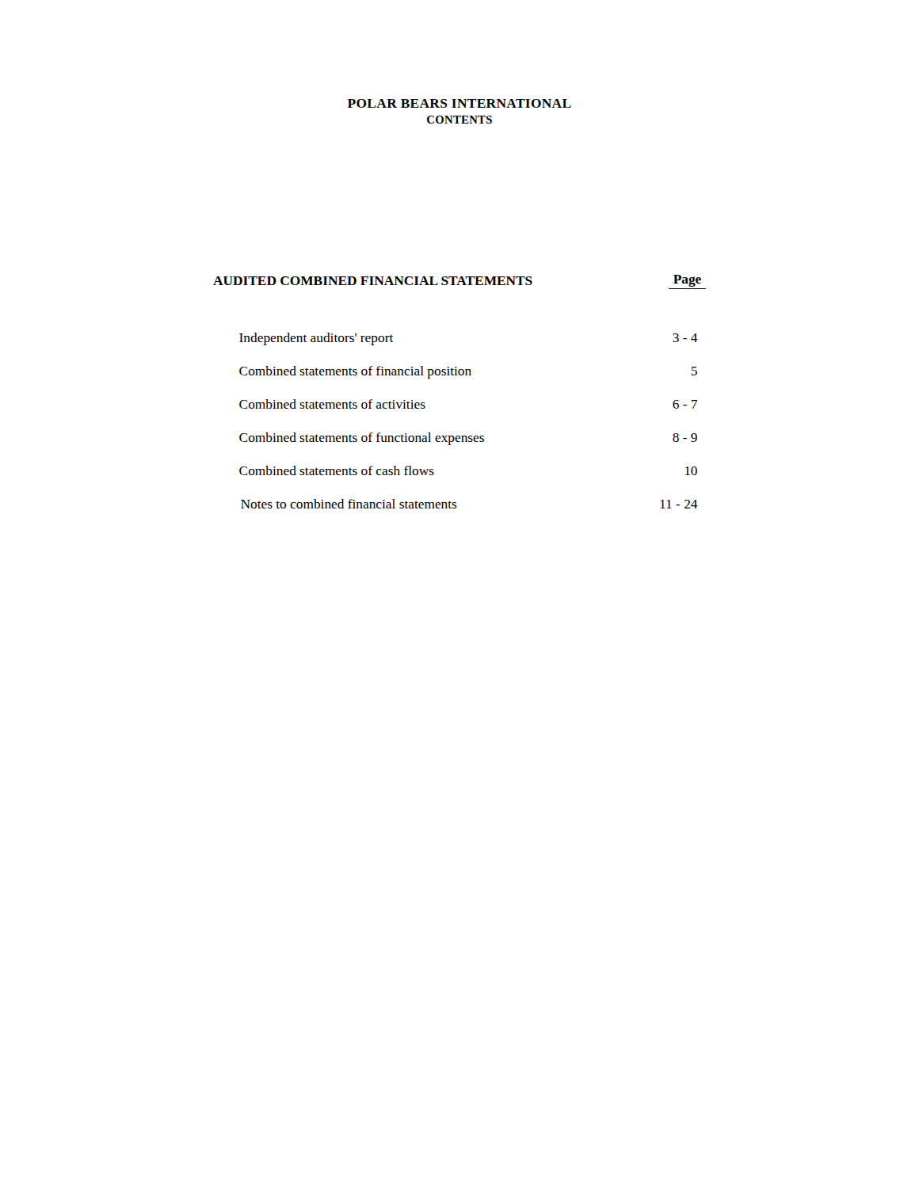POLAR BEARS INTERNATIONAL CONTENTS
| AUDITED COMBINED FINANCIAL STATEMENTS | Page |
| --- | --- |
| Independent auditors' report | 3 - 4 |
| Combined statements of financial position | 5 |
| Combined statements of activities | 6 - 7 |
| Combined statements of functional expenses | 8 - 9 |
| Combined statements of cash flows | 10 |
| Notes to combined financial statements | 11 - 24 |